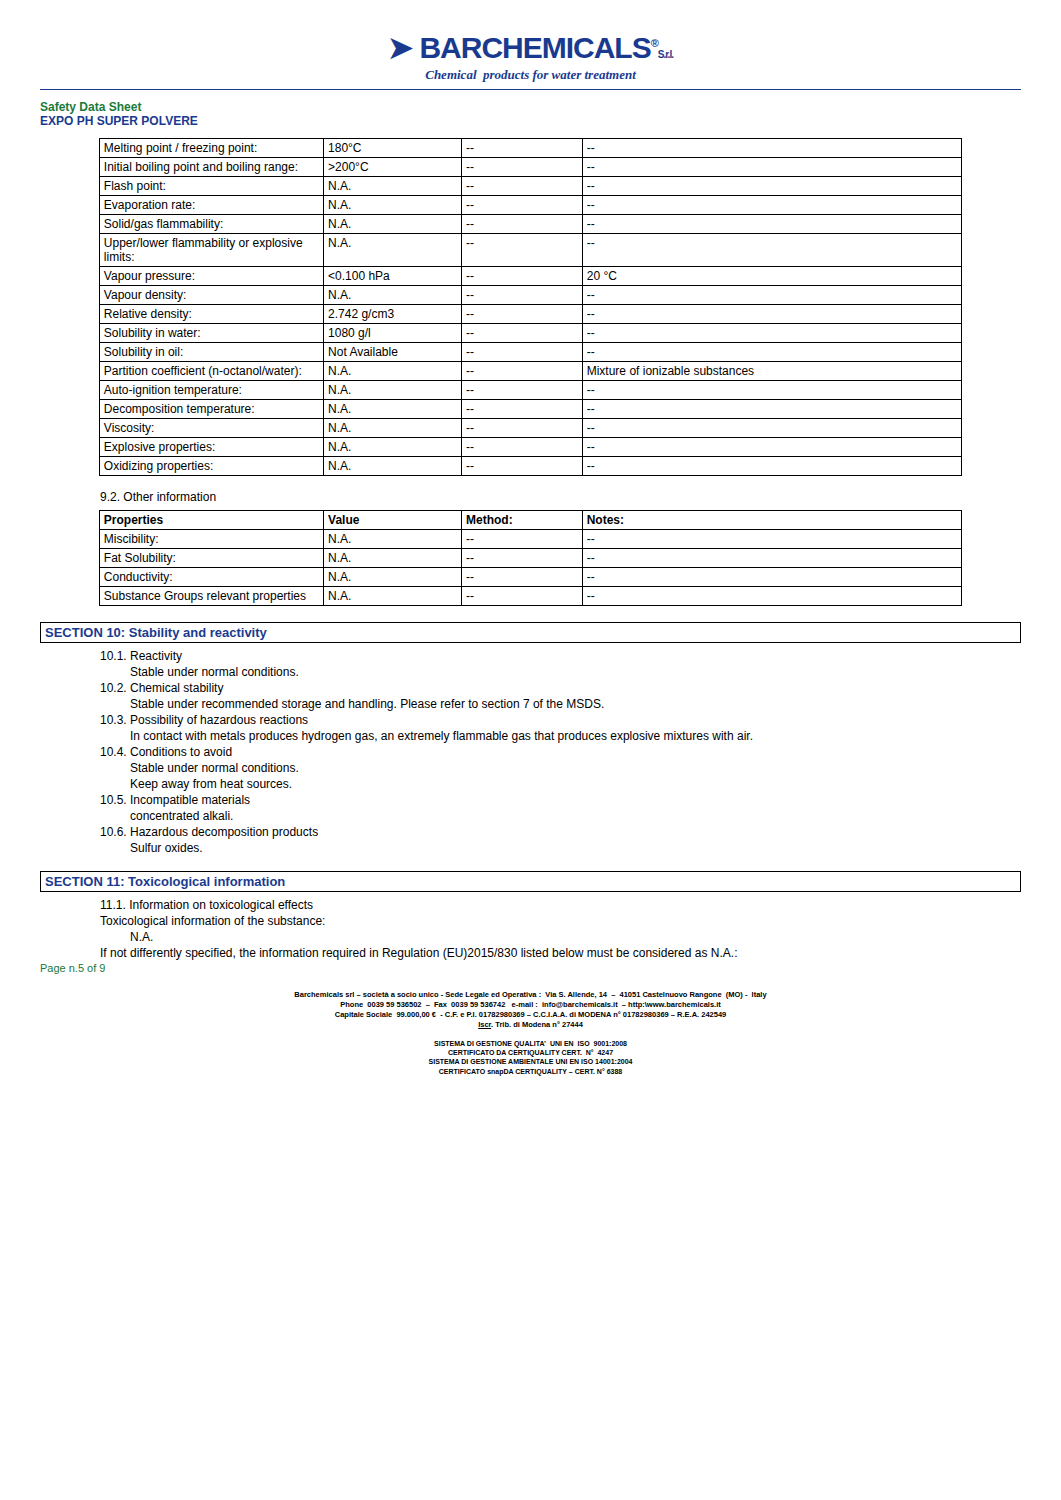➤ BARCHEMICALS®S.r.l.
Chemical products for water treatment
Safety Data Sheet
EXPO PH SUPER POLVERE
| Melting point / freezing point: | 180°C | -- | -- |
| Initial boiling point and boiling range: | >200°C | -- | -- |
| Flash point: | N.A. | -- | -- |
| Evaporation rate: | N.A. | -- | -- |
| Solid/gas flammability: | N.A. | -- | -- |
| Upper/lower flammability or explosive limits: | N.A. | -- | -- |
| Vapour pressure: | <0.100 hPa | -- | 20 °C |
| Vapour density: | N.A. | -- | -- |
| Relative density: | 2.742 g/cm3 | -- | -- |
| Solubility in water: | 1080 g/l | -- | -- |
| Solubility in oil: | Not Available | -- | -- |
| Partition coefficient (n-octanol/water): | N.A. | -- | Mixture of ionizable substances |
| Auto-ignition temperature: | N.A. | -- | -- |
| Decomposition temperature: | N.A. | -- | -- |
| Viscosity: | N.A. | -- | -- |
| Explosive properties: | N.A. | -- | -- |
| Oxidizing properties: | N.A. | -- | -- |
9.2. Other information
| Properties | Value | Method: | Notes: |
| --- | --- | --- | --- |
| Miscibility: | N.A. | -- | -- |
| Fat Solubility: | N.A. | -- | -- |
| Conductivity: | N.A. | -- | -- |
| Substance Groups relevant properties | N.A. | -- | -- |
SECTION 10: Stability and reactivity
10.1. Reactivity
Stable under normal conditions.
10.2. Chemical stability
Stable under recommended storage and handling. Please refer to section 7 of the MSDS.
10.3. Possibility of hazardous reactions
In contact with metals produces hydrogen gas, an extremely flammable gas that produces explosive mixtures with air.
10.4. Conditions to avoid
Stable under normal conditions.
Keep away from heat sources.
10.5. Incompatible materials
concentrated alkali.
10.6. Hazardous decomposition products
Sulfur oxides.
SECTION 11: Toxicological information
11.1. Information on toxicological effects
Toxicological information of the substance:
N.A.
If not differently specified, the information required in Regulation (EU)2015/830 listed below must be considered as N.A.:
Page n.5 of 9
Barchemicals srl – società a socio unico - Sede Legale ed Operativa : Via S. Allende, 14 – 41051 Castelnuovo Rangone (MO) - Italy
Phone 0039 59 536502 – Fax 0039 59 536742 e-mail : info@barchemicals.it – http:\www.barchemicals.it
Capitale Sociale 99.000,00 € - C.F. e P.I. 01782980369 – C.C.I.A.A. di MODENA n° 01782980369 – R.E.A. 242549
Iscr. Trib. di Modena n° 27444
SISTEMA DI GESTIONE QUALITA’ UNI EN ISO 9001:2008
CERTIFICATO DA CERTIQUALITY CERT. N° 4247
SISTEMA DI GESTIONE AMBIENTALE UNI EN ISO 14001:2004
CERTIFICATO snapDA CERTIQUALITY – CERT. N° 6388